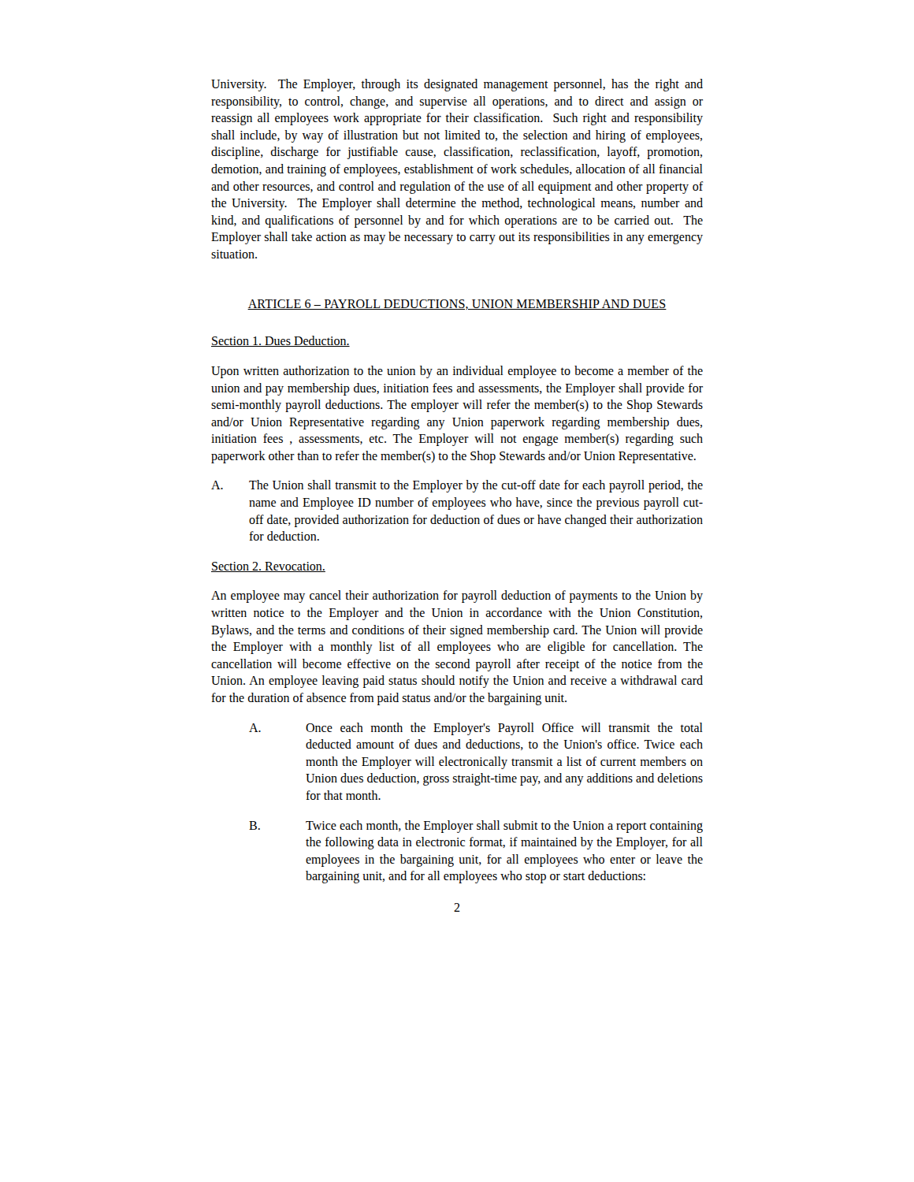University. The Employer, through its designated management personnel, has the right and responsibility, to control, change, and supervise all operations, and to direct and assign or reassign all employees work appropriate for their classification. Such right and responsibility shall include, by way of illustration but not limited to, the selection and hiring of employees, discipline, discharge for justifiable cause, classification, reclassification, layoff, promotion, demotion, and training of employees, establishment of work schedules, allocation of all financial and other resources, and control and regulation of the use of all equipment and other property of the University. The Employer shall determine the method, technological means, number and kind, and qualifications of personnel by and for which operations are to be carried out. The Employer shall take action as may be necessary to carry out its responsibilities in any emergency situation.
ARTICLE 6 – PAYROLL DEDUCTIONS, UNION MEMBERSHIP AND DUES
Section 1. Dues Deduction.
Upon written authorization to the union by an individual employee to become a member of the union and pay membership dues, initiation fees and assessments, the Employer shall provide for semi-monthly payroll deductions. The employer will refer the member(s) to the Shop Stewards and/or Union Representative regarding any Union paperwork regarding membership dues, initiation fees , assessments, etc. The Employer will not engage member(s) regarding such paperwork other than to refer the member(s) to the Shop Stewards and/or Union Representative.
A.
The Union shall transmit to the Employer by the cut-off date for each payroll period, the name and Employee ID number of employees who have, since the previous payroll cut-off date, provided authorization for deduction of dues or have changed their authorization for deduction.
Section 2. Revocation.
An employee may cancel their authorization for payroll deduction of payments to the Union by written notice to the Employer and the Union in accordance with the Union Constitution, Bylaws, and the terms and conditions of their signed membership card. The Union will provide the Employer with a monthly list of all employees who are eligible for cancellation. The cancellation will become effective on the second payroll after receipt of the notice from the Union. An employee leaving paid status should notify the Union and receive a withdrawal card for the duration of absence from paid status and/or the bargaining unit.
A.
Once each month the Employer's Payroll Office will transmit the total deducted amount of dues and deductions, to the Union's office. Twice each month the Employer will electronically transmit a list of current members on Union dues deduction, gross straight-time pay, and any additions and deletions for that month.
B.
Twice each month, the Employer shall submit to the Union a report containing the following data in electronic format, if maintained by the Employer, for all employees in the bargaining unit, for all employees who enter or leave the bargaining unit, and for all employees who stop or start deductions:
2